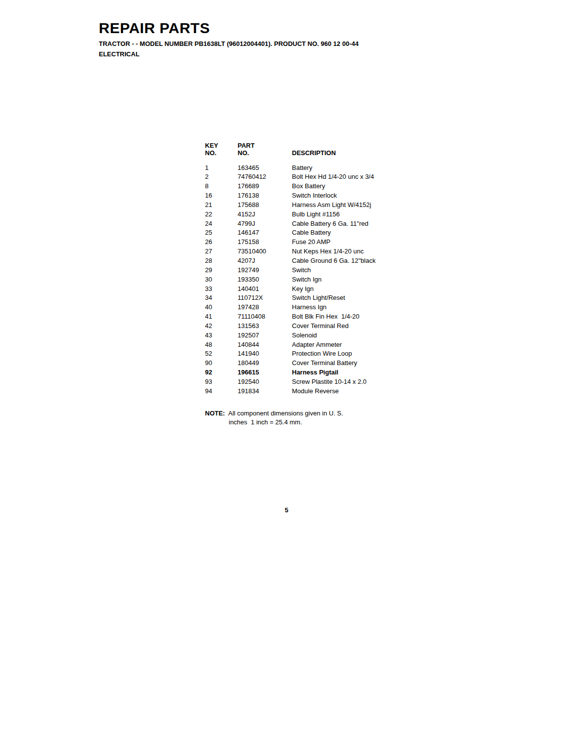REPAIR PARTS
TRACTOR - - MODEL NUMBER PB1638LT (96012004401). PRODUCT NO. 960 12 00-44
ELECTRICAL
| KEY NO. | PART NO. | DESCRIPTION |
| --- | --- | --- |
| 1 | 163465 | Battery |
| 2 | 74760412 | Bolt Hex Hd 1/4-20 unc x 3/4 |
| 8 | 176689 | Box Battery |
| 16 | 176138 | Switch Interlock |
| 21 | 175688 | Harness Asm Light W/4152j |
| 22 | 4152J | Bulb Light #1156 |
| 24 | 4799J | Cable Battery 6 Ga. 11"red |
| 25 | 146147 | Cable Battery |
| 26 | 175158 | Fuse 20 AMP |
| 27 | 73510400 | Nut Keps Hex 1/4-20 unc |
| 28 | 4207J | Cable Ground 6 Ga. 12"black |
| 29 | 192749 | Switch |
| 30 | 193350 | Switch Ign |
| 33 | 140401 | Key Ign |
| 34 | 110712X | Switch Light/Reset |
| 40 | 197428 | Harness Ign |
| 41 | 71110408 | Bolt Blk Fin Hex 1/4-20 |
| 42 | 131563 | Cover Terminal Red |
| 43 | 192507 | Solenoid |
| 48 | 140844 | Adapter Ammeter |
| 52 | 141940 | Protection Wire Loop |
| 90 | 180449 | Cover Terminal Battery |
| 92 | 196615 | Harness Pigtail |
| 93 | 192540 | Screw Plastite 10-14 x 2.0 |
| 94 | 191834 | Module Reverse |
NOTE: All component dimensions given in U. S. inches 1 inch = 25.4 mm.
5